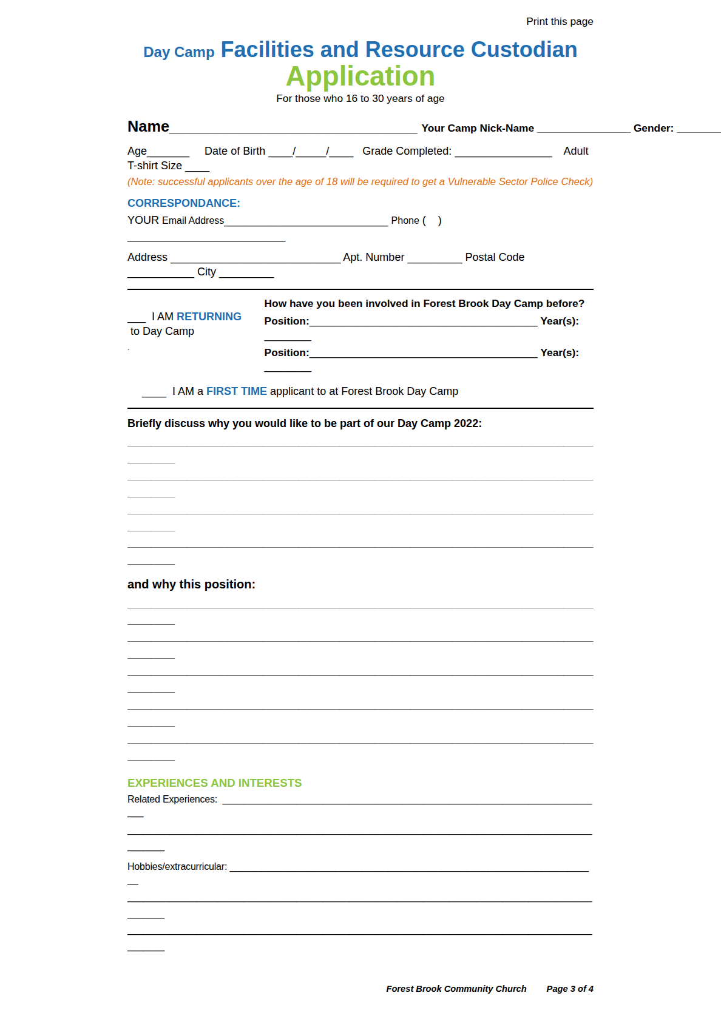Print this page
Day Camp Facilities and Resource Custodian
Application
For those who 16 to 30 years of age
Name_____________________________ Your Camp Nick-Name ________________ Gender: _________
Age_______ Date of Birth ____/_____/____ Grade Completed: ________________ Adult T-shirt Size ____
(Note: successful applicants over the age of 18 will be required to get a Vulnerable Sector Police Check)
CORRESPONDANCE:
YOUR Email Address___________________________ Phone ( ) __________________________
Address ____________________________ Apt. Number _________ Postal Code ___________ City _________
___ I AM RETURNING
to Day Camp
.
How have you been involved in Forest Brook Day Camp before?
Position:_______________________________________ Year(s): ________
Position:_______________________________________ Year(s): ________
____ I AM a FIRST TIME applicant to at Forest Brook Day Camp
Briefly discuss why you would like to be part of our Day Camp 2022:
_______________________________________________________________________________________
_______________________________________________________________________________________
_______________________________________________________________________________________
_______________________________________________________________________________________
and why this position:
_______________________________________________________________________________________
_______________________________________________________________________________________
_______________________________________________________________________________________
_______________________________________________________________________________________
_______________________________________________________________________________________
EXPERIENCES AND INTERESTS
Related Experiences: _________________________________________________________________________
_______________________________________________________________________________________________
Hobbies/extracurricular: ______________________________________________________________________
_______________________________________________________________________________________________
_______________________________________________________________________________________________
Forest Brook Community Church Page 3 of 4